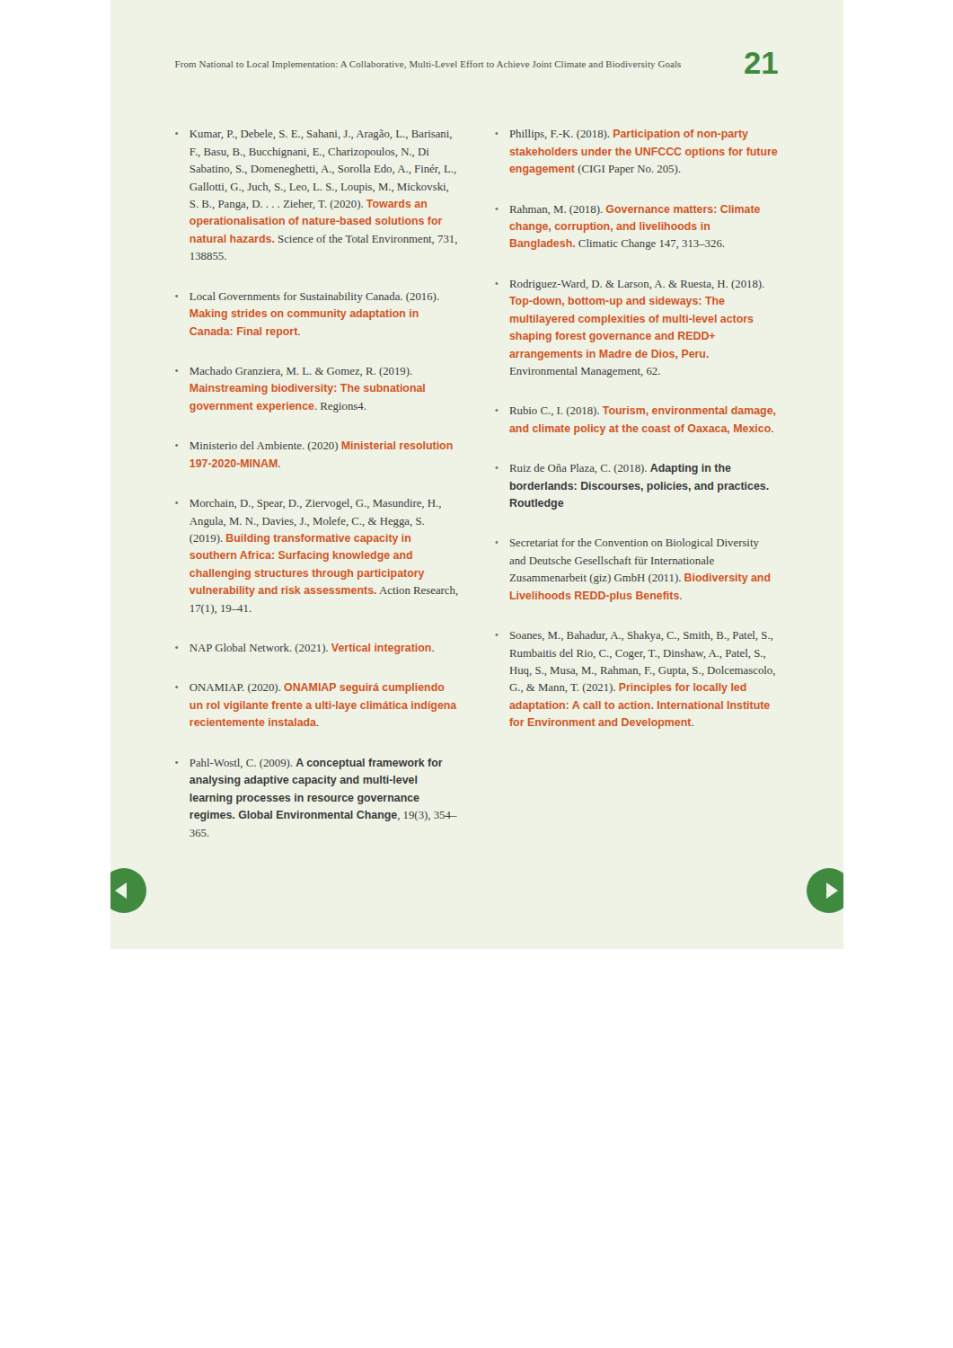From National to Local Implementation: A Collaborative, Multi-Level Effort to Achieve Joint Climate and Biodiversity Goals
21
Kumar, P., Debele, S. E., Sahani, J., Aragão, L., Barisani, F., Basu, B., Bucchignani, E., Charizopoulos, N., Di Sabatino, S., Domeneghetti, A., Sorolla Edo, A., Finér, L., Gallotti, G., Juch, S., Leo, L. S., Loupis, M., Mickovski, S. B., Panga, D. . . . Zieher, T. (2020). Towards an operationalisation of nature-based solutions for natural hazards. Science of the Total Environment, 731, 138855.
Local Governments for Sustainability Canada. (2016). Making strides on community adaptation in Canada: Final report.
Machado Granziera, M. L. & Gomez, R. (2019). Mainstreaming biodiversity: The subnational government experience. Regions4.
Ministerio del Ambiente. (2020) Ministerial resolution 197-2020-MINAM.
Morchain, D., Spear, D., Ziervogel, G., Masundire, H., Angula, M. N., Davies, J., Molefe, C., & Hegga, S. (2019). Building transformative capacity in southern Africa: Surfacing knowledge and challenging structures through participatory vulnerability and risk assessments. Action Research, 17(1), 19–41.
NAP Global Network. (2021). Vertical integration.
ONAMIAP. (2020). ONAMIAP seguirá cumpliendo un rol vigilante frente a ulti-laye climática indígena recientemente instalada.
Pahl-Wostl, C. (2009). A conceptual framework for analysing adaptive capacity and multi-level learning processes in resource governance regimes. Global Environmental Change, 19(3), 354–365.
Phillips, F.-K. (2018). Participation of non-party stakeholders under the UNFCCC options for future engagement (CIGI Paper No. 205).
Rahman, M. (2018). Governance matters: Climate change, corruption, and livelihoods in Bangladesh. Climatic Change 147, 313–326.
Rodriguez-Ward, D. & Larson, A. & Ruesta, H. (2018). Top-down, bottom-up and sideways: The multilayered complexities of multi-level actors shaping forest governance and REDD+ arrangements in Madre de Dios, Peru. Environmental Management, 62.
Rubio C., I. (2018). Tourism, environmental damage, and climate policy at the coast of Oaxaca, Mexico.
Ruiz de Oña Plaza, C. (2018). Adapting in the borderlands: Discourses, policies, and practices. Routledge
Secretariat for the Convention on Biological Diversity and Deutsche Gesellschaft für Internationale Zusammenarbeit (giz) GmbH (2011). Biodiversity and Livelihoods REDD-plus Benefits.
Soanes, M., Bahadur, A., Shakya, C., Smith, B., Patel, S., Rumbaitis del Rio, C., Coger, T., Dinshaw, A., Patel, S., Huq, S., Musa, M., Rahman, F., Gupta, S., Dolcemascolo, G., & Mann, T. (2021). Principles for locally led adaptation: A call to action. International Institute for Environment and Development.